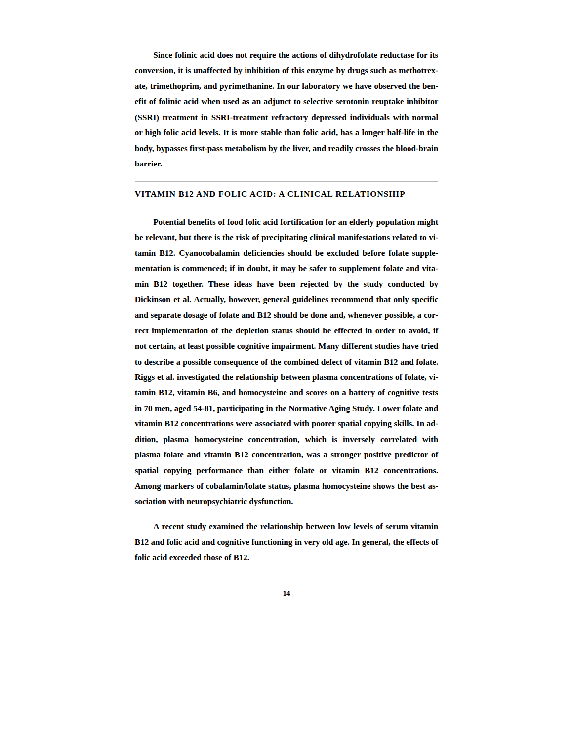Since folinic acid does not require the actions of dihydrofolate reductase for its conversion, it is unaffected by inhibition of this enzyme by drugs such as methotrexate, trimethoprim, and pyrimethanine. In our laboratory we have observed the benefit of folinic acid when used as an adjunct to selective serotonin reuptake inhibitor (SSRI) treatment in SSRI-treatment refractory depressed individuals with normal or high folic acid levels. It is more stable than folic acid, has a longer half-life in the body, bypasses first-pass metabolism by the liver, and readily crosses the blood-brain barrier.
VITAMIN B12 AND FOLIC ACID: A CLINICAL RELATIONSHIP
Potential benefits of food folic acid fortification for an elderly population might be relevant, but there is the risk of precipitating clinical manifestations related to vitamin B12. Cyanocobalamin deficiencies should be excluded before folate supplementation is commenced; if in doubt, it may be safer to supplement folate and vitamin B12 together. These ideas have been rejected by the study conducted by Dickinson et al. Actually, however, general guidelines recommend that only specific and separate dosage of folate and B12 should be done and, whenever possible, a correct implementation of the depletion status should be effected in order to avoid, if not certain, at least possible cognitive impairment. Many different studies have tried to describe a possible consequence of the combined defect of vitamin B12 and folate. Riggs et al. investigated the relationship between plasma concentrations of folate, vitamin B12, vitamin B6, and homocysteine and scores on a battery of cognitive tests in 70 men, aged 54-81, participating in the Normative Aging Study. Lower folate and vitamin B12 concentrations were associated with poorer spatial copying skills. In addition, plasma homocysteine concentration, which is inversely correlated with plasma folate and vitamin B12 concentration, was a stronger positive predictor of spatial copying performance than either folate or vitamin B12 concentrations. Among markers of cobalamin/folate status, plasma homocysteine shows the best association with neuropsychiatric dysfunction.
A recent study examined the relationship between low levels of serum vitamin B12 and folic acid and cognitive functioning in very old age. In general, the effects of folic acid exceeded those of B12.
14